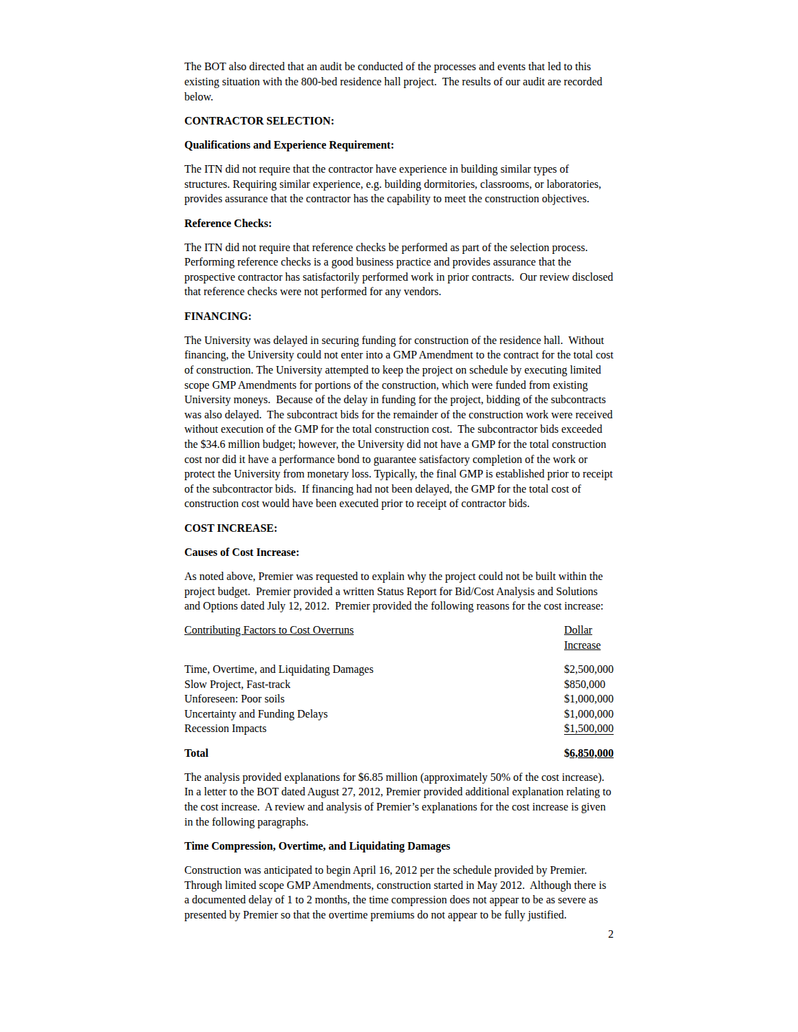The BOT also directed that an audit be conducted of the processes and events that led to this existing situation with the 800-bed residence hall project. The results of our audit are recorded below.
Contractor Selection:
Qualifications and Experience Requirement:
The ITN did not require that the contractor have experience in building similar types of structures. Requiring similar experience, e.g. building dormitories, classrooms, or laboratories, provides assurance that the contractor has the capability to meet the construction objectives.
Reference Checks:
The ITN did not require that reference checks be performed as part of the selection process. Performing reference checks is a good business practice and provides assurance that the prospective contractor has satisfactorily performed work in prior contracts. Our review disclosed that reference checks were not performed for any vendors.
Financing:
The University was delayed in securing funding for construction of the residence hall. Without financing, the University could not enter into a GMP Amendment to the contract for the total cost of construction. The University attempted to keep the project on schedule by executing limited scope GMP Amendments for portions of the construction, which were funded from existing University moneys. Because of the delay in funding for the project, bidding of the subcontracts was also delayed. The subcontract bids for the remainder of the construction work were received without execution of the GMP for the total construction cost. The subcontractor bids exceeded the $34.6 million budget; however, the University did not have a GMP for the total construction cost nor did it have a performance bond to guarantee satisfactory completion of the work or protect the University from monetary loss. Typically, the final GMP is established prior to receipt of the subcontractor bids. If financing had not been delayed, the GMP for the total cost of construction cost would have been executed prior to receipt of contractor bids.
Cost Increase:
Causes of Cost Increase:
As noted above, Premier was requested to explain why the project could not be built within the project budget. Premier provided a written Status Report for Bid/Cost Analysis and Solutions and Options dated July 12, 2012. Premier provided the following reasons for the cost increase:
| Contributing Factors to Cost Overruns | Dollar Increase |
| Time, Overtime, and Liquidating Damages | $2,500,000 |
| Slow Project, Fast-track | $850,000 |
| Unforeseen: Poor soils | $1,000,000 |
| Uncertainty and Funding Delays | $1,000,000 |
| Recession Impacts | $1,500,000 |
| Total | $ 6,850,000 |
The analysis provided explanations for $6.85 million (approximately 50% of the cost increase). In a letter to the BOT dated August 27, 2012, Premier provided additional explanation relating to the cost increase. A review and analysis of Premier’s explanations for the cost increase is given in the following paragraphs.
Time Compression, Overtime, and Liquidating Damages
Construction was anticipated to begin April 16, 2012 per the schedule provided by Premier. Through limited scope GMP Amendments, construction started in May 2012. Although there is a documented delay of 1 to 2 months, the time compression does not appear to be as severe as presented by Premier so that the overtime premiums do not appear to be fully justified.
2